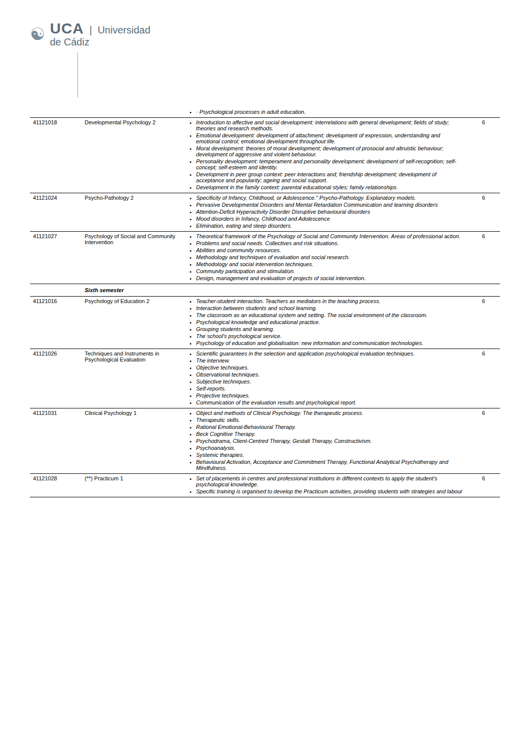☯ UCA | Universidad
de Cádiz
| | | · Psychological processes in adult education. | |
| 41121018 | Developmental Psychology 2 | Introduction to affective and social development: interrelations with general development; fields of study; theories and research methods. Emotional development: development of attachment; development of expression, understanding and emotional control; emotional development throughout life. Moral development: theories of moral development; development of prosocial and altruistic behaviour; development of aggressive and violent behaviour. Personality development: temperament and personality development; development of self-recognition; self-concept; self-esteem and identity. Development in peer group context: peer interactions and; friendship development; development of acceptance and popularity; ageing and social support. Development in the family context: parental educational styles; family relationships. | 6 |
| 41121024 | Psycho-Pathology 2 | Specificity of Infancy, Childhood, or Adolescence." Psycho-Pathology. Explanatory models. Pervasive Developmental Disorders and Mental Retardation Communication and learning disorders Attention-Deficit Hyperactivity Disorder Disruptive behavioural disorders Mood disorders in Infancy, Childhood and Adolescence Elimination, eating and sleep disorders. | 6 |
| 41121027 | Psychology of Social and Community Intervention | Theoretical framework of the Psychology of Social and Community Intervention. Areas of professional action. Problems and social needs. Collectives and risk situations. Abilities and community resources. Methodology and techniques of evaluation and social research. Methodology and social intervention techniques. Community participation and stimulation. Design, management and evaluation of projects of social intervention. | 6 |
| | Sixth semester | | |
| 41121016 | Psychology of Education 2 | Teacher-student interaction. Teachers as mediators in the teaching process. Interaction between students and school learning. The classroom as an educational system and setting. The social environment of the classroom. Psychological knowledge and educational practice. Grouping students and learning. The school's psychological service. Psychology of education and globalisation: new information and communication technologies. | 6 |
| 41121026 | Techniques and Instruments in Psychological Evaluation | Scientific guarantees in the selection and application psychological evaluation techniques. The interview. Objective techniques. Observational techniques. Subjective techniques. Self-reports. Projective techniques. Communication of the evaluation results and psychological report. | 6 |
| 41121031 | Clinical Psychology 1 | Object and methods of Clinical Psychology. The therapeutic process. Therapeutic skills. Rational Emotional-Behavioural Therapy. Beck Cognitive Therapy. Psychodrama, Client-Centred Therapy, Gestalt Therapy, Constructivism. Psychoanalysis. Systemic therapies. Behavioural Activation, Acceptance and Commitment Therapy, Functional Analytical Psychotherapy and Mindfulness. | 6 |
| 41121028 | (**) Practicum 1 | Set of placements in centres and professional institutions in different contexts to apply the student's psychological knowledge. Specific training is organised to develop the Practicum activities, providing students with strategies and labour | 6 |